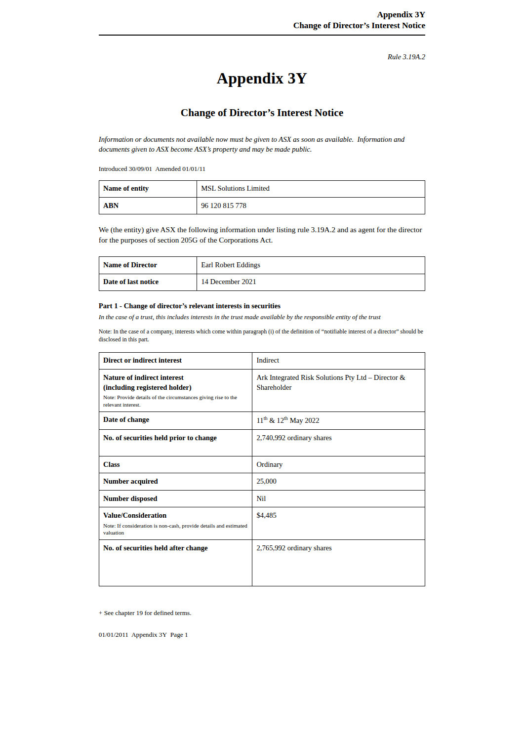Appendix 3Y
Change of Director’s Interest Notice
Rule 3.19A.2
Appendix 3Y
Change of Director’s Interest Notice
Information or documents not available now must be given to ASX as soon as available. Information and documents given to ASX become ASX’s property and may be made public.
Introduced 30/09/01 Amended 01/01/11
| Name of entity | MSL Solutions Limited |
| ABN | 96 120 815 778 |
We (the entity) give ASX the following information under listing rule 3.19A.2 and as agent for the director for the purposes of section 205G of the Corporations Act.
| Name of Director | Earl Robert Eddings |
| Date of last notice | 14 December 2021 |
Part 1 - Change of director’s relevant interests in securities
In the case of a trust, this includes interests in the trust made available by the responsible entity of the trust
Note: In the case of a company, interests which come within paragraph (i) of the definition of “notifiable interest of a director” should be disclosed in this part.
| Direct or indirect interest | Indirect |
| Nature of indirect interest (including registered holder) Note: Provide details of the circumstances giving rise to the relevant interest. | Ark Integrated Risk Solutions Pty Ltd – Director & Shareholder |
| Date of change | 11 th & 12 th May 2022 |
| No. of securities held prior to change | 2,740,992 ordinary shares |
| Class | Ordinary |
| Number acquired | 25,000 |
| Number disposed | Nil |
| Value/Consideration Note: If consideration is non-cash, provide details and estimated valuation | $4,485 |
| No. of securities held after change | 2,765,992 ordinary shares |
+ See chapter 19 for defined terms.
01/01/2011 Appendix 3Y Page 1